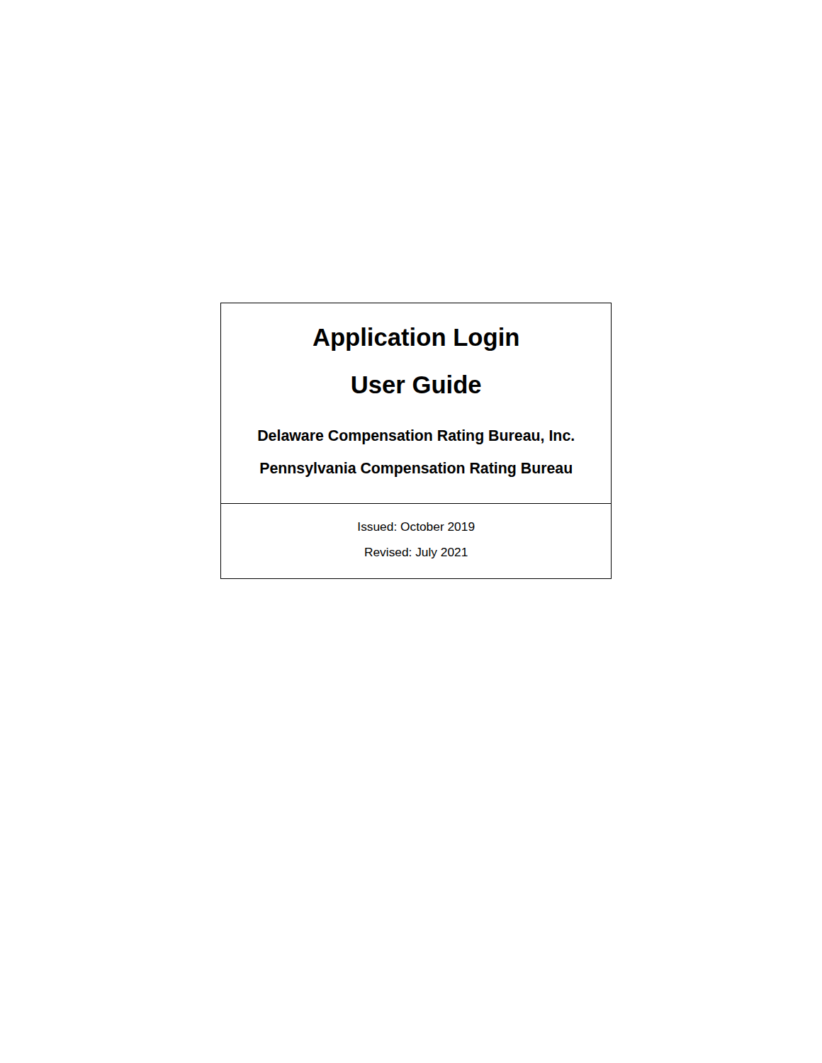Application Login
User Guide
Delaware Compensation Rating Bureau, Inc.
Pennsylvania Compensation Rating Bureau
Issued: October 2019
Revised: July 2021